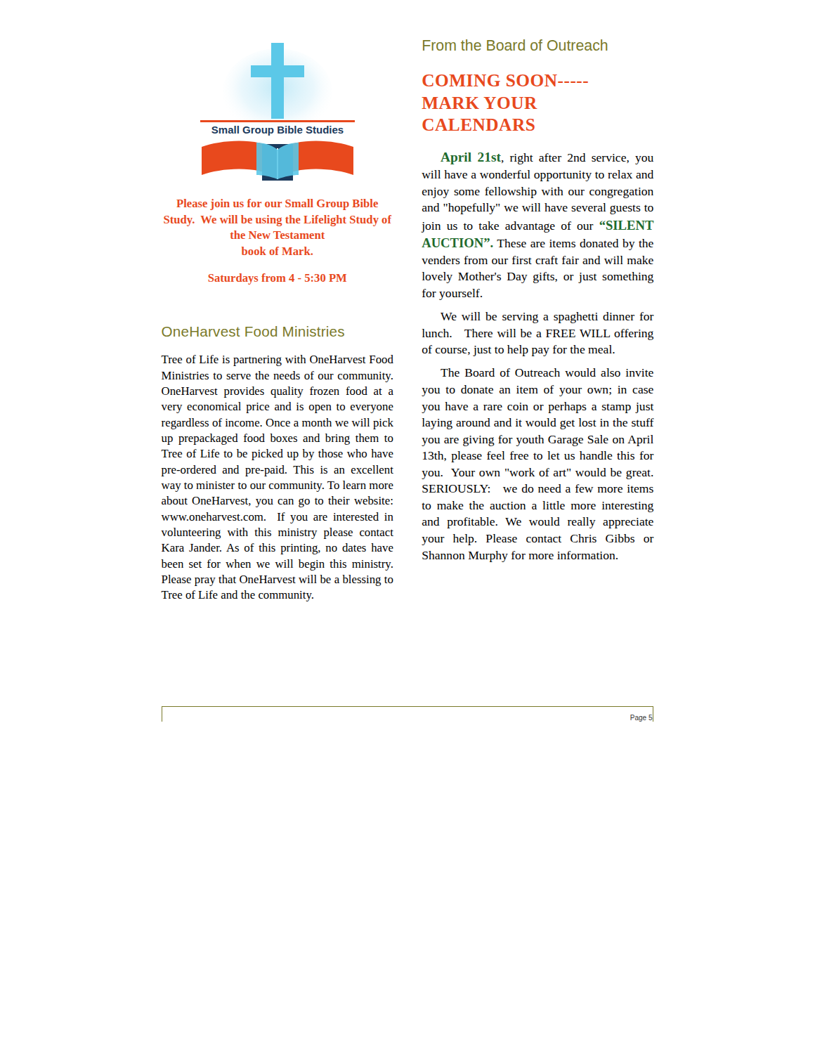Small Group Bible Studies
Please join us for our Small Group Bible Study. We will be using the Lifelight Study of the New Testament
book of Mark. Saturdays from 4 - 5:30 PM
OneHarvest Food Ministries
Tree of Life is partnering with OneHarvest Food Ministries to serve the needs of our community. OneHarvest provides quality frozen food at a very economical price and is open to everyone regardless of income. Once a month we will pick up prepackaged food boxes and bring them to Tree of Life to be picked up by those who have pre-ordered and pre-paid. This is an excellent way to minister to our community. To learn more about OneHarvest, you can go to their website: www.oneharvest.com. If you are interested in volunteering with this ministry please contact Kara Jander. As of this printing, no dates have been set for when we will begin this ministry. Please pray that OneHarvest will be a blessing to Tree of Life and the community.
From the Board of Outreach
COMING SOON----- MARK YOUR CALENDARS
April 21st, right after 2nd service, you will have a wonderful opportunity to relax and enjoy some fellowship with our congregation and "hopefully" we will have several guests to join us to take advantage of our “SILENT AUCTION”. These are items donated by the venders from our first craft fair and will make lovely Mother's Day gifts, or just something for yourself.
We will be serving a spaghetti dinner for lunch. There will be a FREE WILL offering of course, just to help pay for the meal.
The Board of Outreach would also invite you to donate an item of your own; in case you have a rare coin or perhaps a stamp just laying around and it would get lost in the stuff you are giving for youth Garage Sale on April 13th, please feel free to let us handle this for you. Your own "work of art" would be great. SERIOUSLY: we do need a few more items to make the auction a little more interesting and profitable. We would really appreciate your help. Please contact Chris Gibbs or Shannon Murphy for more information.
Page 5